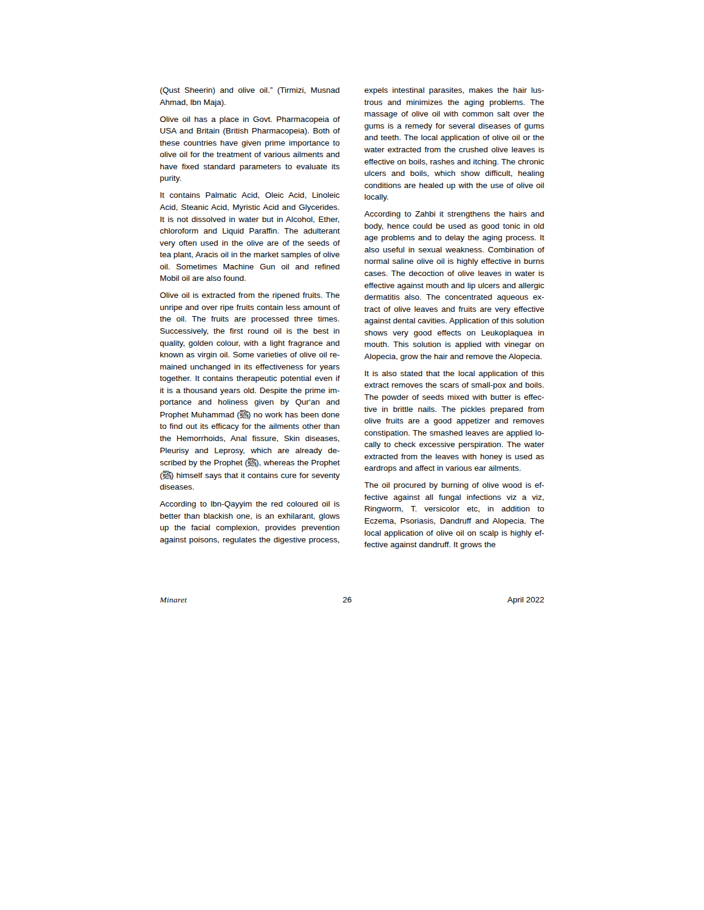(Qust Sheerin) and olive oil.” (Tirmizi, Musnad Ahmad, lbn Maja).
Olive oil has a place in Govt. Pharmacopeia of USA and Britain (British Pharmacopeia). Both of these countries have given prime importance to olive oil for the treatment of various ailments and have fixed standard parameters to evaluate its purity.
It contains Palmatic Acid, Oleic Acid, Linoleic Acid, Steanic Acid, Myristic Acid and Glycerides. It is not dissolved in water but in Alcohol, Ether, chloroform and Liquid Paraffin. The adulterant very often used in the olive are of the seeds of tea plant, Aracis oil in the market samples of olive oil. Sometimes Machine Gun oil and refined Mobil oil are also found.
Olive oil is extracted from the ripened fruits. The unripe and over ripe fruits contain less amount of the oil. The fruits are processed three times. Successively, the first round oil is the best in quality, golden colour, with a light fragrance and known as virgin oil. Some varieties of olive oil remained unchanged in its effectiveness for years together. It contains therapeutic potential even if it is a thousand years old. Despite the prime importance and holiness given by Qur‘an and Prophet Muhammad (ﷺ) no work has been done to find out its efficacy for the ailments other than the Hemorrhoids, Anal fissure, Skin diseases, Pleurisy and Leprosy, which are already described by the Prophet (ﷺ), whereas the Prophet (ﷺ) himself says that it contains cure for seventy diseases.
According to lbn-Qayyim the red coloured oil is better than blackish one, is an exhilarant, glows up the facial complexion, provides prevention against poisons, regulates the digestive process, expels intestinal parasites, makes the hair lustrous and minimizes the aging problems. The massage of olive oil with common salt over the gums is a remedy for several diseases of gums and teeth. The local application of olive oil or the water extracted from the crushed olive leaves is effective on boils, rashes and itching. The chronic ulcers and boils, which show difficult, healing conditions are healed up with the use of olive oil locally.
According to Zahbi it strengthens the hairs and body, hence could be used as good tonic in old age problems and to delay the aging process. It also useful in sexual weakness. Combination of normal saline olive oil is highly effective in burns cases. The decoction of olive leaves in water is effective against mouth and lip ulcers and allergic dermatitis also. The concentrated aqueous extract of olive leaves and fruits are very effective against dental cavities. Application of this solution shows very good effects on Leukoplaquea in mouth. This solution is applied with vinegar on Alopecia, grow the hair and remove the Alopecia.
It is also stated that the local application of this extract removes the scars of small-pox and boils. The powder of seeds mixed with butter is effective in brittle nails. The pickles prepared from olive fruits are a good appetizer and removes constipation. The smashed leaves are applied locally to check excessive perspiration. The water extracted from the leaves with honey is used as eardrops and affect in various ear ailments.
The oil procured by burning of olive wood is effective against all fungal infections viz a viz, Ringworm, T. versicolor etc, in addition to Eczema, Psoriasis, Dandruff and Alopecia. The local application of olive oil on scalp is highly effective against dandruff. It grows the
Minaret 26 April 2022